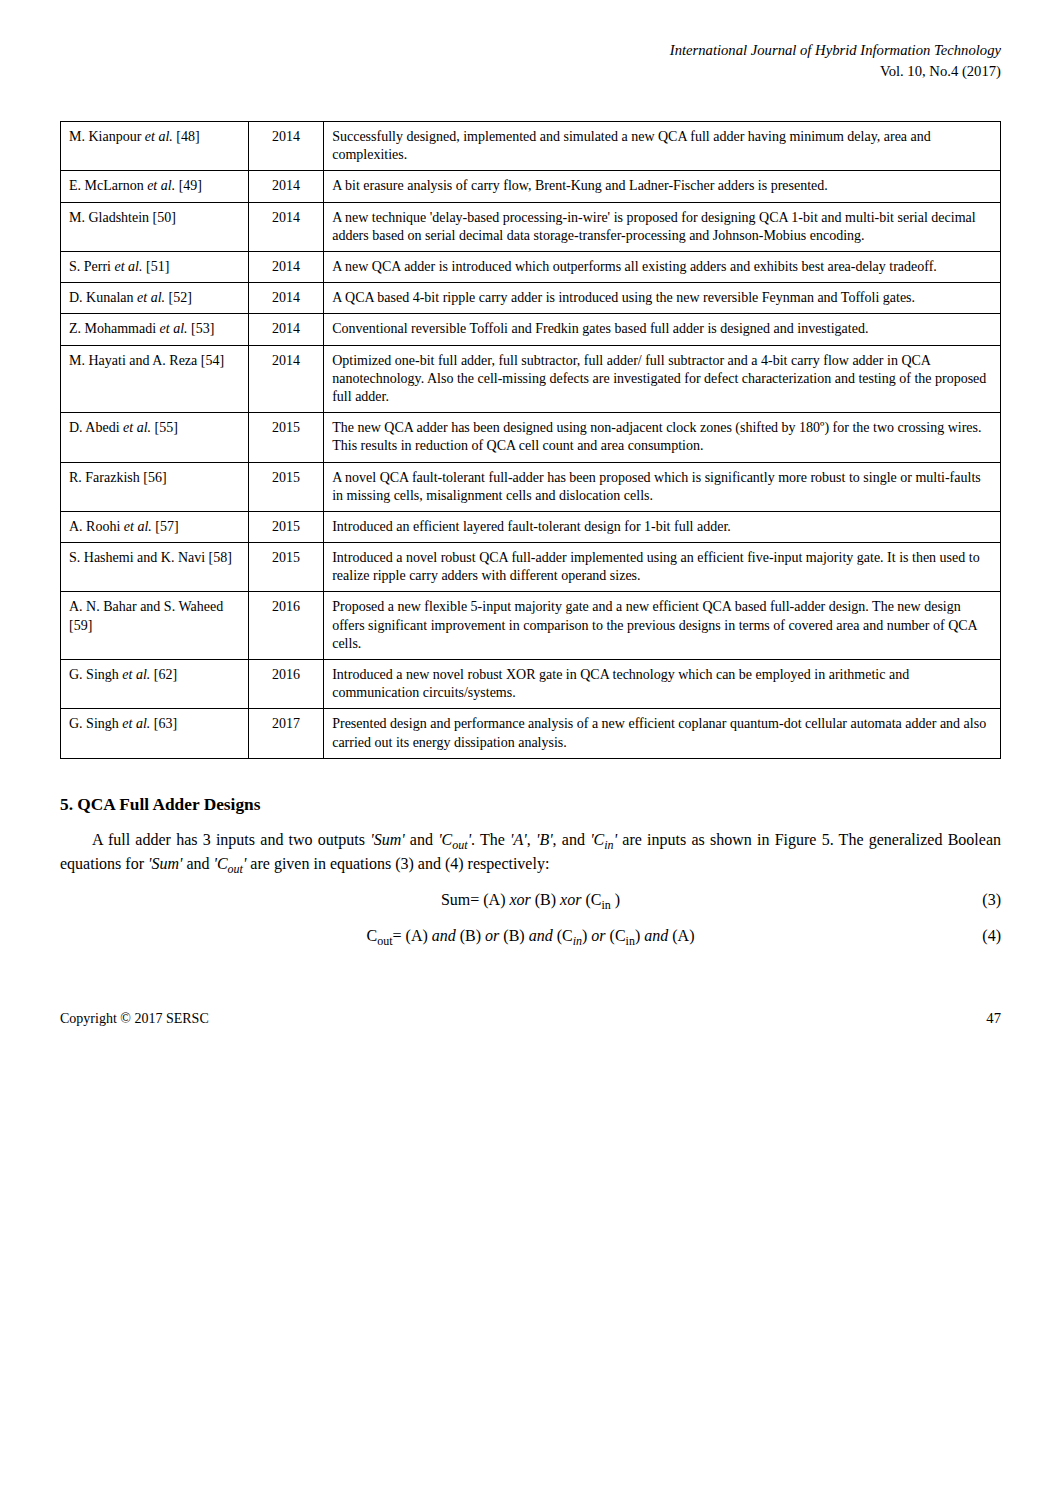International Journal of Hybrid Information Technology
Vol. 10, No.4 (2017)
| M. Kianpour et al. [48] | 2014 | Successfully designed, implemented and simulated a new QCA full adder having minimum delay, area and complexities. |
| E. McLarnon et al. [49] | 2014 | A bit erasure analysis of carry flow, Brent-Kung and Ladner-Fischer adders is presented. |
| M. Gladshtein [50] | 2014 | A new technique 'delay-based processing-in-wire' is proposed for designing QCA 1-bit and multi-bit serial decimal adders based on serial decimal data storage-transfer-processing and Johnson-Mobius encoding. |
| S. Perri et al. [51] | 2014 | A new QCA adder is introduced which outperforms all existing adders and exhibits best area-delay tradeoff. |
| D. Kunalan et al. [52] | 2014 | A QCA based 4-bit ripple carry adder is introduced using the new reversible Feynman and Toffoli gates. |
| Z. Mohammadi et al. [53] | 2014 | Conventional reversible Toffoli and Fredkin gates based full adder is designed and investigated. |
| M. Hayati and A. Reza [54] | 2014 | Optimized one-bit full adder, full subtractor, full adder/ full subtractor and a 4-bit carry flow adder in QCA nanotechnology. Also the cell-missing defects are investigated for defect characterization and testing of the proposed full adder. |
| D. Abedi et al. [55] | 2015 | The new QCA adder has been designed using non-adjacent clock zones (shifted by 180º) for the two crossing wires. This results in reduction of QCA cell count and area consumption. |
| R. Farazkish [56] | 2015 | A novel QCA fault-tolerant full-adder has been proposed which is significantly more robust to single or multi-faults in missing cells, misalignment cells and dislocation cells. |
| A. Roohi et al. [57] | 2015 | Introduced an efficient layered fault-tolerant design for 1-bit full adder. |
| S. Hashemi and K. Navi [58] | 2015 | Introduced a novel robust QCA full-adder implemented using an efficient five-input majority gate. It is then used to realize ripple carry adders with different operand sizes. |
| A. N. Bahar and S. Waheed [59] | 2016 | Proposed a new flexible 5-input majority gate and a new efficient QCA based full-adder design. The new design offers significant improvement in comparison to the previous designs in terms of covered area and number of QCA cells. |
| G. Singh et al. [62] | 2016 | Introduced a new novel robust XOR gate in QCA technology which can be employed in arithmetic and communication circuits/systems. |
| G. Singh et al. [63] | 2017 | Presented design and performance analysis of a new efficient coplanar quantum-dot cellular automata adder and also carried out its energy dissipation analysis. |
5. QCA Full Adder Designs
A full adder has 3 inputs and two outputs 'Sum' and 'Cout'. The 'A', 'B', and 'Cin' are inputs as shown in Figure 5. The generalized Boolean equations for 'Sum' and 'Cout' are given in equations (3) and (4) respectively:
Sum= (A) xor (B) xor (Cin ) (3)
Cout= (A) and (B) or (B) and (Cin) or (Cin) and (A) (4)
Copyright © 2017 SERSC 47